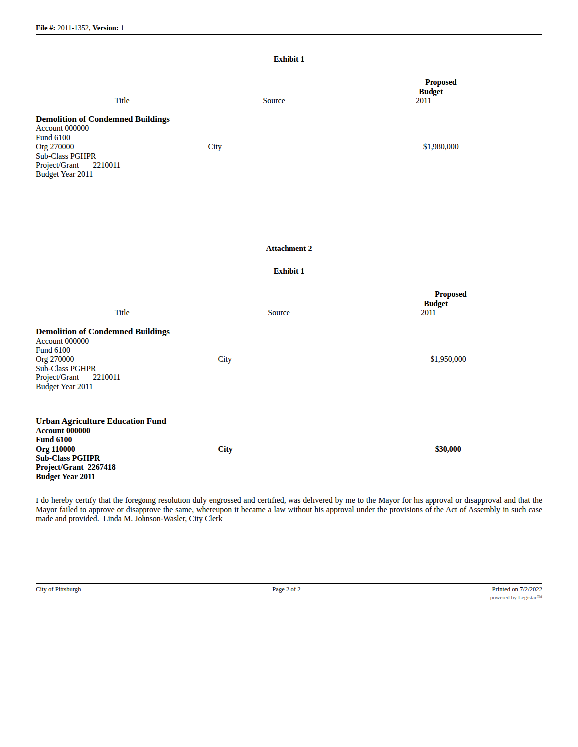File #: 2011-1352, Version: 1
Exhibit 1
| | | Proposed |
| | | Budget |
| Title | Source | 2011 |
Demolition of Condemned Buildings
| Account 000000 | | |
| Fund 6100 | | |
| Org 270000 | City | $1,980,000 |
| Sub-Class PGHPR | | |
| Project/Grant 2210011 | | |
| Budget Year 2011 | | |
Attachment 2
Exhibit 1
| | | Proposed |
| | | Budget |
| Title | Source | 2011 |
Demolition of Condemned Buildings
| Account 000000 | | |
| Fund 6100 | | |
| Org 270000 | City | $1,950,000 |
| Sub-Class PGHPR | | |
| Project/Grant 2210011 | | |
| Budget Year 2011 | | |
Urban Agriculture Education Fund
| Account 000000 | | |
| Fund 6100 | | |
| Org 110000 | City | $30,000 |
| Sub-Class PGHPR | | |
| Project/Grant 2267418 | | |
| Budget Year 2011 | | |
I do hereby certify that the foregoing resolution duly engrossed and certified, was delivered by me to the Mayor for his approval or disapproval and that the Mayor failed to approve or disapprove the same, whereupon it became a law without his approval under the provisions of the Act of Assembly in such case made and provided. Linda M. Johnson-Wasler, City Clerk
City of Pittsburgh Page 2 of 2 Printed on 7/2/2022
powered by Legistar™